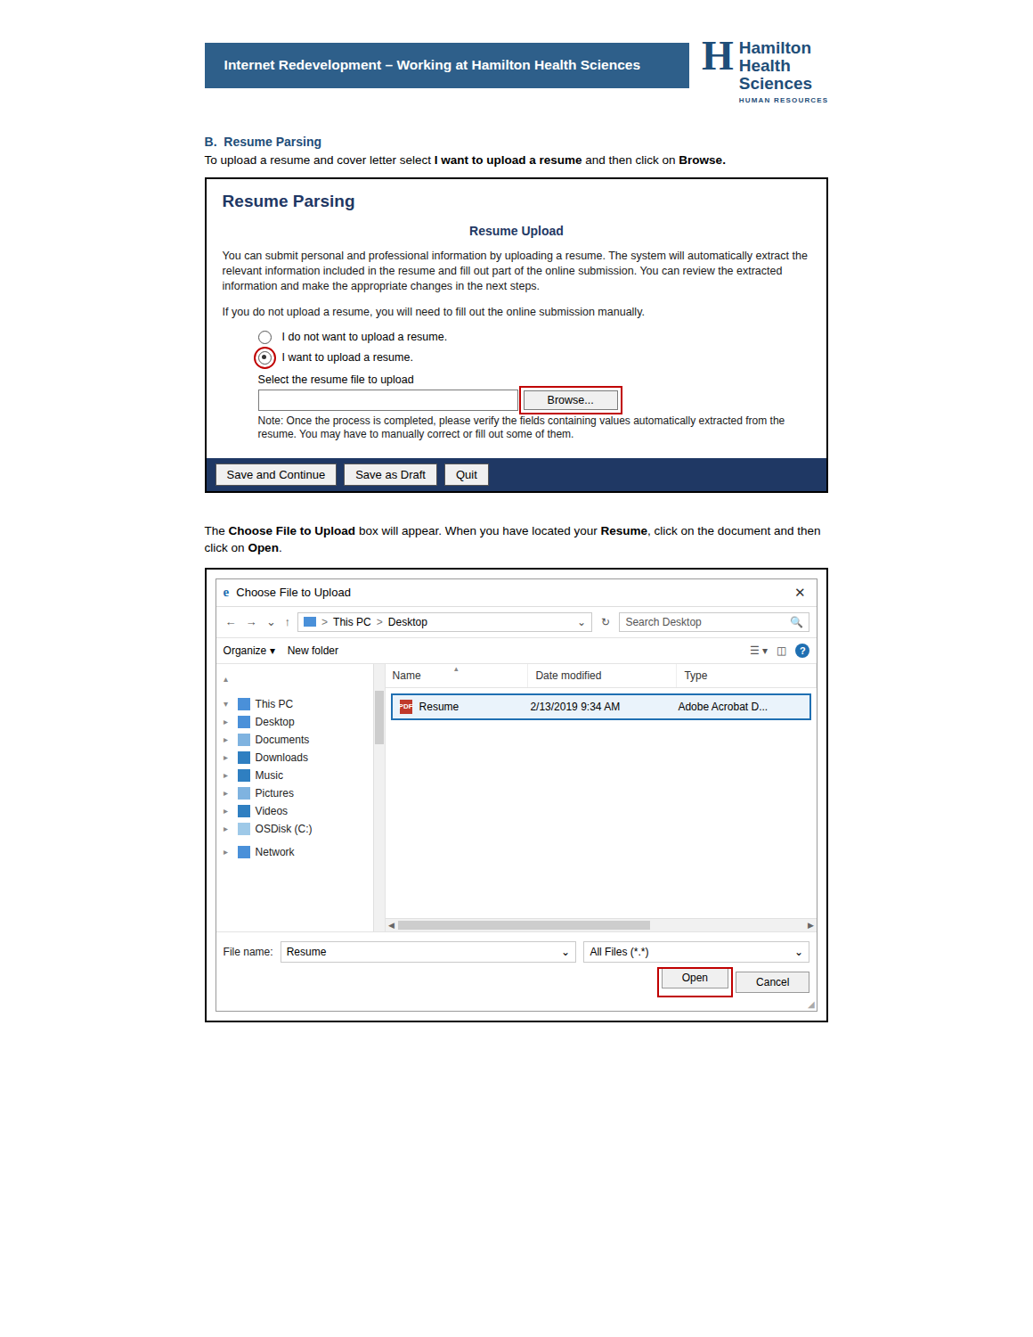Internet Redevelopment – Working at Hamilton Health Sciences
H
Hamilton
Health
Sciences
HUMAN RESOURCES
B. Resume Parsing
To upload a resume and cover letter select I want to upload a resume and then click on Browse.
Resume Parsing
Resume Upload
You can submit personal and professional information by uploading a resume. The system will automatically extract the relevant information included in the resume and fill out part of the online submission. You can review the extracted information and make the appropriate changes in the next steps.
If you do not upload a resume, you will need to fill out the online submission manually.
I do not want to upload a resume.
I want to upload a resume.
Select the resume file to upload
Browse...
Note: Once the process is completed, please verify the fields containing values automatically extracted from the resume. You may have to manually correct or fill out some of them.
Save and Continue
Save as Draft
Quit
The Choose File to Upload box will appear. When you have located your Resume, click on the document and then click on Open.
e Choose File to Upload
✕
← → ⌄ ↑
> This PC > Desktop ⌄
↻
Search Desktop 🔍
Organize ▾ New folder
☰ ▾ ◫ ?
▴
▾ This PC
▸ Desktop
▸ Documents
▸ Downloads
▸ Music
▸ Pictures
▸ Videos
▸ OSDisk (C:)
▸ Network
Name▴
Date modified
Type
PDF Resume
2/13/2019 9:34 AM
Adobe Acrobat D...
◀
▶
File name:
Resume⌄
All Files (*.*)⌄
Open Cancel
◢